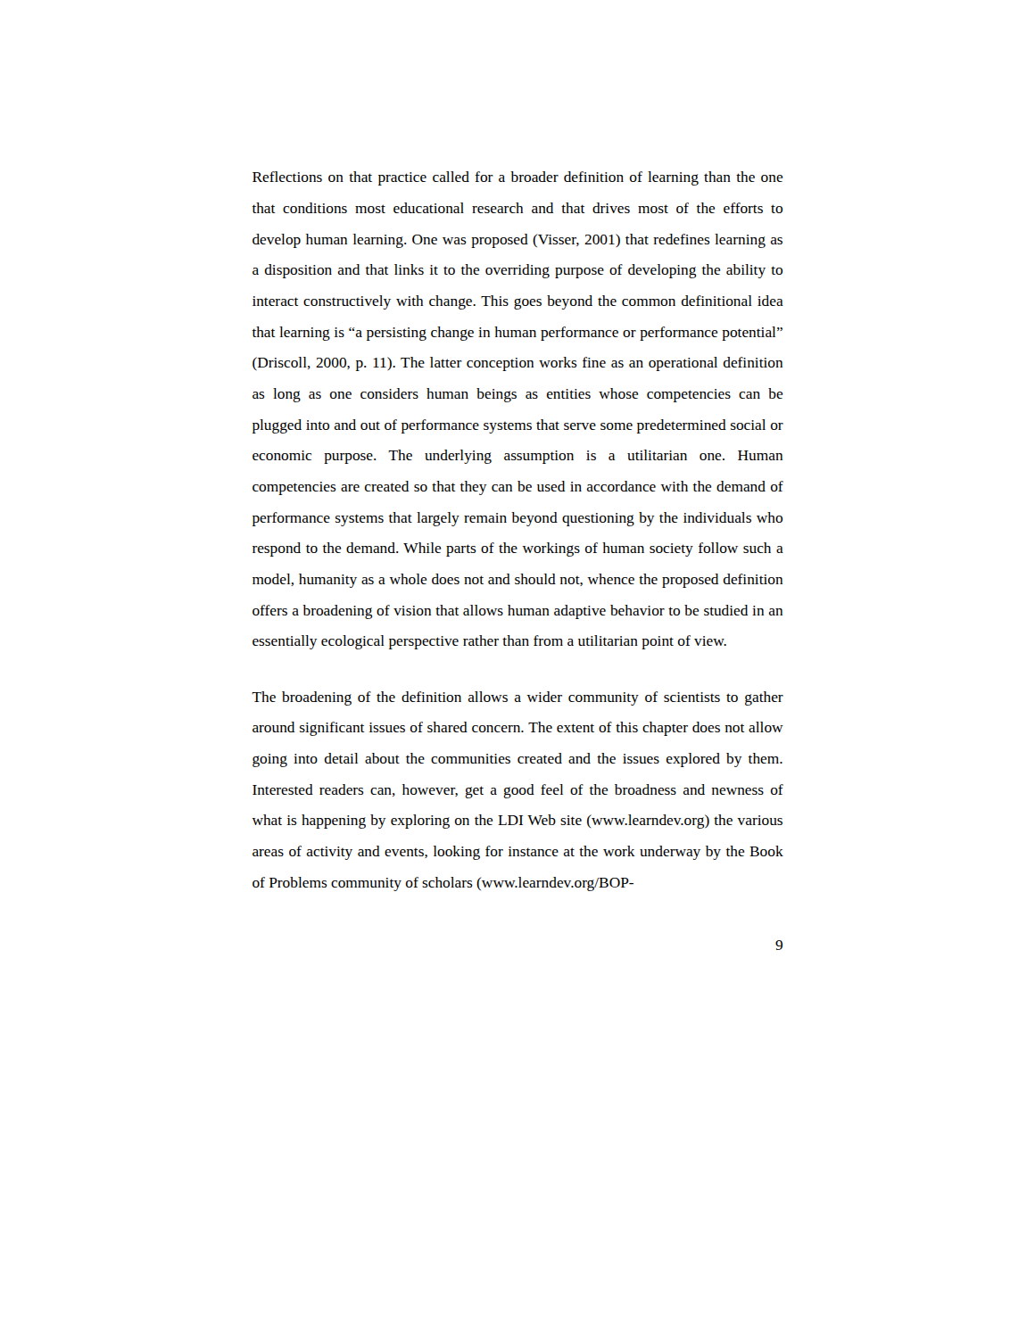Reflections on that practice called for a broader definition of learning than the one that conditions most educational research and that drives most of the efforts to develop human learning. One was proposed (Visser, 2001) that redefines learning as a disposition and that links it to the overriding purpose of developing the ability to interact constructively with change. This goes beyond the common definitional idea that learning is “a persisting change in human performance or performance potential” (Driscoll, 2000, p. 11). The latter conception works fine as an operational definition as long as one considers human beings as entities whose competencies can be plugged into and out of performance systems that serve some predetermined social or economic purpose. The underlying assumption is a utilitarian one. Human competencies are created so that they can be used in accordance with the demand of performance systems that largely remain beyond questioning by the individuals who respond to the demand. While parts of the workings of human society follow such a model, humanity as a whole does not and should not, whence the proposed definition offers a broadening of vision that allows human adaptive behavior to be studied in an essentially ecological perspective rather than from a utilitarian point of view.
The broadening of the definition allows a wider community of scientists to gather around significant issues of shared concern. The extent of this chapter does not allow going into detail about the communities created and the issues explored by them. Interested readers can, however, get a good feel of the broadness and newness of what is happening by exploring on the LDI Web site (www.learndev.org) the various areas of activity and events, looking for instance at the work underway by the Book of Problems community of scholars (www.learndev.org/BOP-
9